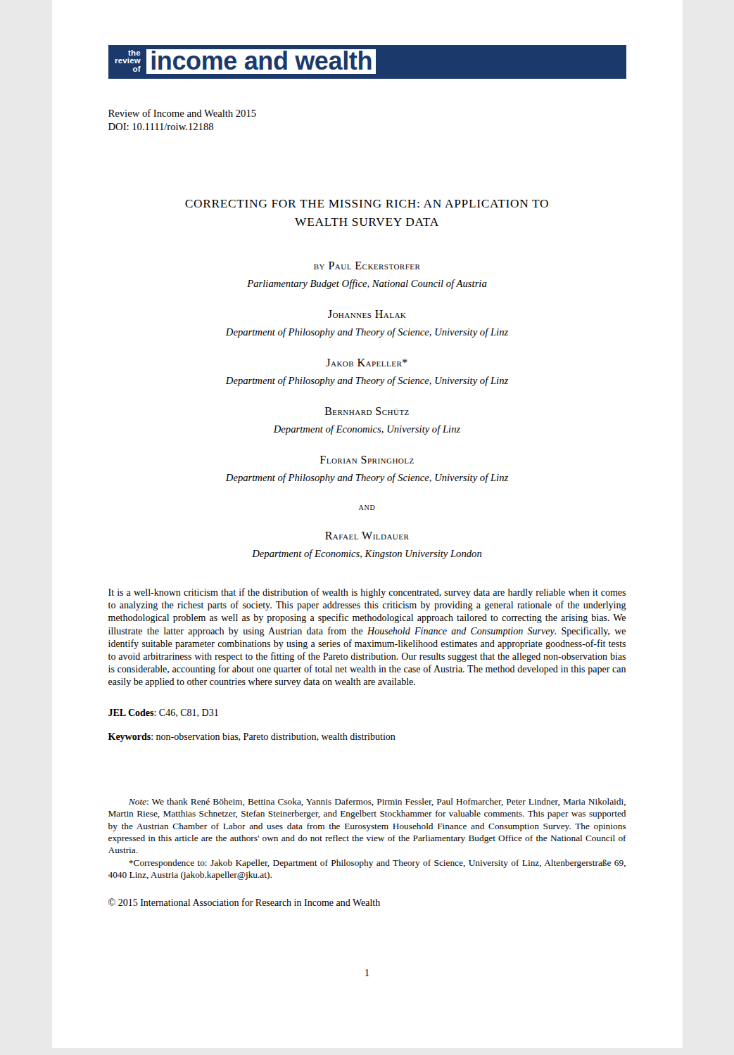the
review
of
income and wealth
Review of Income and Wealth 2015
DOI: 10.1111/roiw.12188
Correcting for the Missing Rich: An Application to
Wealth Survey Data
by Paul Eckerstorfer
Parliamentary Budget Office, National Council of Austria
Johannes Halak
Department of Philosophy and Theory of Science, University of Linz
Jakob Kapeller*
Department of Philosophy and Theory of Science, University of Linz
Bernhard Schütz
Department of Economics, University of Linz
Florian Springholz
Department of Philosophy and Theory of Science, University of Linz
and
Rafael Wildauer
Department of Economics, Kingston University London
It is a well-known criticism that if the distribution of wealth is highly concentrated, survey data are hardly reliable when it comes to analyzing the richest parts of society. This paper addresses this criticism by providing a general rationale of the underlying methodological problem as well as by proposing a specific methodological approach tailored to correcting the arising bias. We illustrate the latter approach by using Austrian data from the Household Finance and Consumption Survey. Specifically, we identify suitable parameter combinations by using a series of maximum-likelihood estimates and appropriate goodness-of-fit tests to avoid arbitrariness with respect to the fitting of the Pareto distribution. Our results suggest that the alleged non-observation bias is considerable, accounting for about one quarter of total net wealth in the case of Austria. The method developed in this paper can easily be applied to other countries where survey data on wealth are available.
JEL Codes: C46, C81, D31
Keywords: non-observation bias, Pareto distribution, wealth distribution
Note: We thank René Böheim, Bettina Csoka, Yannis Dafermos, Pirmin Fessler, Paul Hofmarcher, Peter Lindner, Maria Nikolaidi, Martin Riese, Matthias Schnetzer, Stefan Steinerberger, and Engelbert Stockhammer for valuable comments. This paper was supported by the Austrian Chamber of Labor and uses data from the Eurosystem Household Finance and Consumption Survey. The opinions expressed in this article are the authors' own and do not reflect the view of the Parliamentary Budget Office of the National Council of Austria.
*Correspondence to: Jakob Kapeller, Department of Philosophy and Theory of Science, University of Linz, Altenbergerstraße 69, 4040 Linz, Austria (jakob.kapeller@jku.at).
© 2015 International Association for Research in Income and Wealth
1